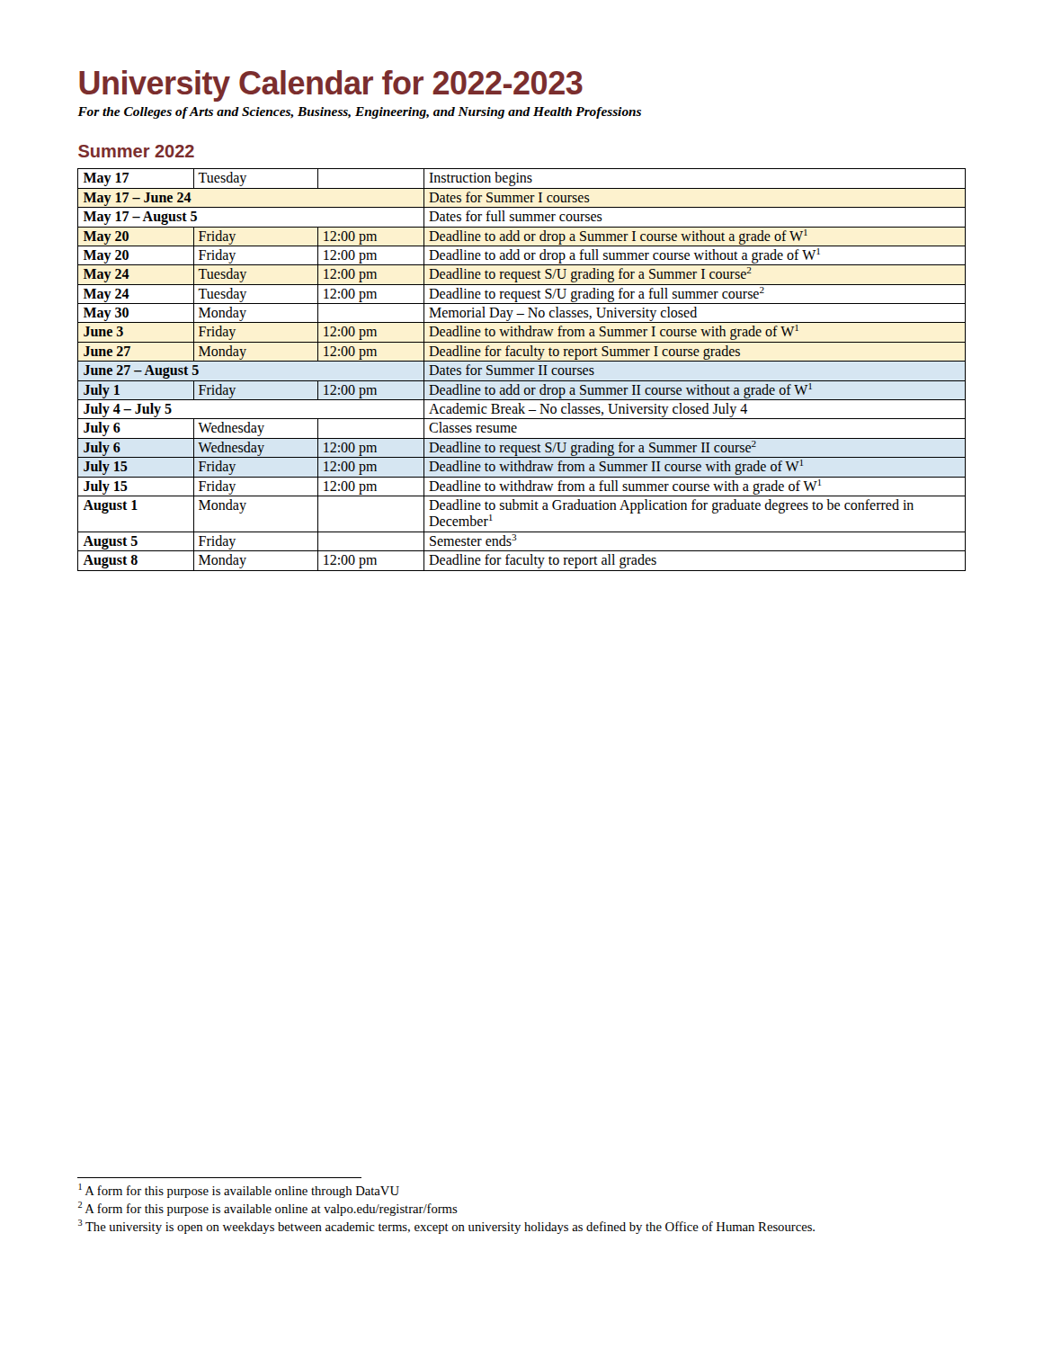University Calendar for 2022-2023
For the Colleges of Arts and Sciences, Business, Engineering, and Nursing and Health Professions
Summer 2022
| May 17 | Tuesday | | Instruction begins |
| May 17 – June 24 | Dates for Summer I courses |
| May 17 – August 5 | Dates for full summer courses |
| May 20 | Friday | 12:00 pm | Deadline to add or drop a Summer I course without a grade of W 1 |
| May 20 | Friday | 12:00 pm | Deadline to add or drop a full summer course without a grade of W 1 |
| May 24 | Tuesday | 12:00 pm | Deadline to request S/U grading for a Summer I course 2 |
| May 24 | Tuesday | 12:00 pm | Deadline to request S/U grading for a full summer course 2 |
| May 30 | Monday | | Memorial Day – No classes, University closed |
| June 3 | Friday | 12:00 pm | Deadline to withdraw from a Summer I course with grade of W 1 |
| June 27 | Monday | 12:00 pm | Deadline for faculty to report Summer I course grades |
| June 27 – August 5 | Dates for Summer II courses |
| July 1 | Friday | 12:00 pm | Deadline to add or drop a Summer II course without a grade of W 1 |
| July 4 – July 5 | Academic Break – No classes, University closed July 4 |
| July 6 | Wednesday | | Classes resume |
| July 6 | Wednesday | 12:00 pm | Deadline to request S/U grading for a Summer II course 2 |
| July 15 | Friday | 12:00 pm | Deadline to withdraw from a Summer II course with grade of W 1 |
| July 15 | Friday | 12:00 pm | Deadline to withdraw from a full summer course with a grade of W 1 |
| August 1 | Monday | | Deadline to submit a Graduation Application for graduate degrees to be conferred in December 1 |
| August 5 | Friday | | Semester ends 3 |
| August 8 | Monday | 12:00 pm | Deadline for faculty to report all grades |
1 A form for this purpose is available online through DataVU
2 A form for this purpose is available online at valpo.edu/registrar/forms
3 The university is open on weekdays between academic terms, except on university holidays as defined by the Office of Human Resources.